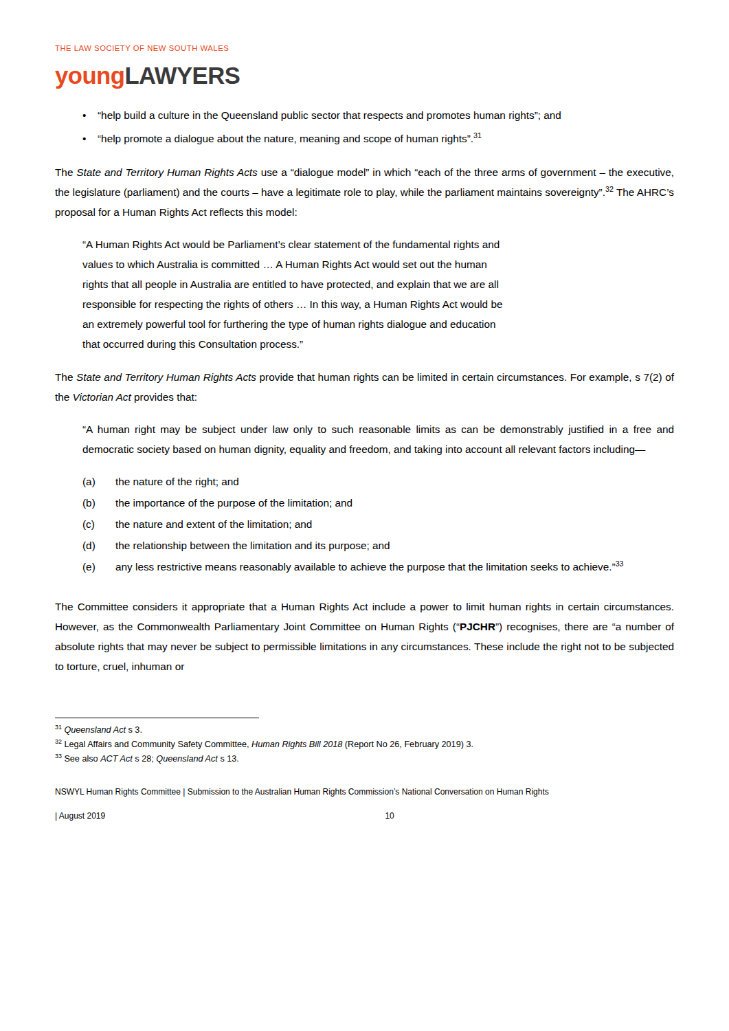THE LAW SOCIETY OF NEW SOUTH WALES
young LAWYERS
“help build a culture in the Queensland public sector that respects and promotes human rights”; and
“help promote a dialogue about the nature, meaning and scope of human rights”.31
The State and Territory Human Rights Acts use a “dialogue model” in which “each of the three arms of government – the executive, the legislature (parliament) and the courts – have a legitimate role to play, while the parliament maintains sovereignty”.32 The AHRC’s proposal for a Human Rights Act reflects this model:
“A Human Rights Act would be Parliament’s clear statement of the fundamental rights and
values to which Australia is committed … A Human Rights Act would set out the human
rights that all people in Australia are entitled to have protected, and explain that we are all
responsible for respecting the rights of others … In this way, a Human Rights Act would be
an extremely powerful tool for furthering the type of human rights dialogue and education
that occurred during this Consultation process.”
The State and Territory Human Rights Acts provide that human rights can be limited in certain circumstances. For example, s 7(2) of the Victorian Act provides that:
“A human right may be subject under law only to such reasonable limits as can be demonstrably justified in a free and democratic society based on human dignity, equality and freedom, and taking into account all relevant factors including—
(a) the nature of the right; and
(b) the importance of the purpose of the limitation; and
(c) the nature and extent of the limitation; and
(d) the relationship between the limitation and its purpose; and
(e) any less restrictive means reasonably available to achieve the purpose that the limitation seeks to achieve.”33
The Committee considers it appropriate that a Human Rights Act include a power to limit human rights in certain circumstances. However, as the Commonwealth Parliamentary Joint Committee on Human Rights (“PJCHR”) recognises, there are “a number of absolute rights that may never be subject to permissible limitations in any circumstances. These include the right not to be subjected to torture, cruel, inhuman or
31 Queensland Act s 3.
32 Legal Affairs and Community Safety Committee, Human Rights Bill 2018 (Report No 26, February 2019) 3.
33 See also ACT Act s 28; Queensland Act s 13.
NSWYL Human Rights Committee | Submission to the Australian Human Rights Commission’s National Conversation on Human Rights
| August 2019 10